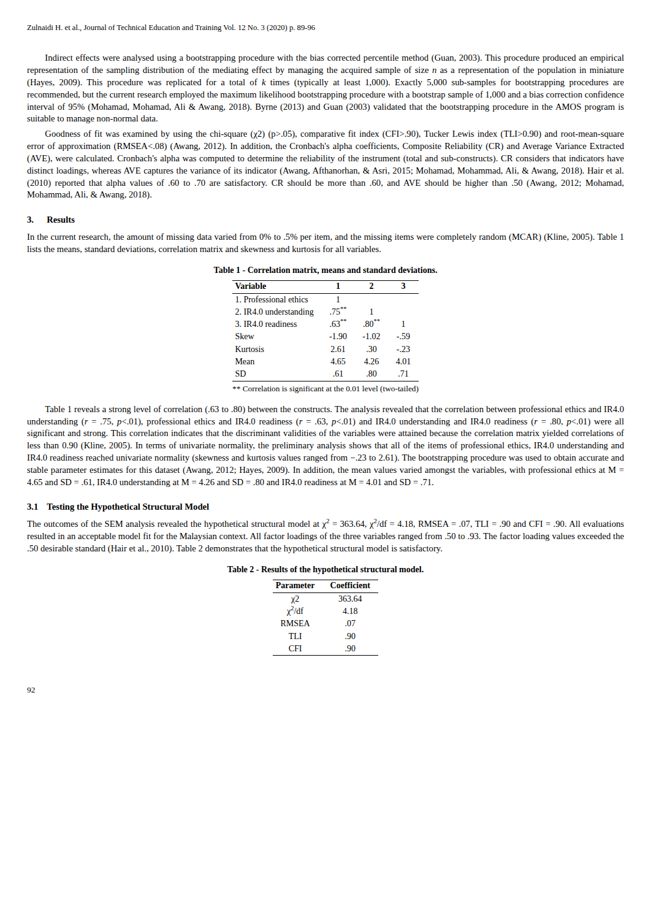Zulnaidi H. et al., Journal of Technical Education and Training Vol. 12 No. 3 (2020) p. 89-96
Indirect effects were analysed using a bootstrapping procedure with the bias corrected percentile method (Guan, 2003). This procedure produced an empirical representation of the sampling distribution of the mediating effect by managing the acquired sample of size n as a representation of the population in miniature (Hayes, 2009). This procedure was replicated for a total of k times (typically at least 1,000). Exactly 5,000 sub-samples for bootstrapping procedures are recommended, but the current research employed the maximum likelihood bootstrapping procedure with a bootstrap sample of 1,000 and a bias correction confidence interval of 95% (Mohamad, Mohamad, Ali & Awang, 2018). Byrne (2013) and Guan (2003) validated that the bootstrapping procedure in the AMOS program is suitable to manage non-normal data.
Goodness of fit was examined by using the chi-square (χ2) (p>.05), comparative fit index (CFI>.90), Tucker Lewis index (TLI>0.90) and root-mean-square error of approximation (RMSEA<.08) (Awang, 2012). In addition, the Cronbach's alpha coefficients, Composite Reliability (CR) and Average Variance Extracted (AVE), were calculated. Cronbach's alpha was computed to determine the reliability of the instrument (total and sub-constructs). CR considers that indicators have distinct loadings, whereas AVE captures the variance of its indicator (Awang, Afthanorhan, & Asri, 2015; Mohamad, Mohammad, Ali, & Awang, 2018). Hair et al. (2010) reported that alpha values of .60 to .70 are satisfactory. CR should be more than .60, and AVE should be higher than .50 (Awang, 2012; Mohamad, Mohammad, Ali, & Awang, 2018).
3. Results
In the current research, the amount of missing data varied from 0% to .5% per item, and the missing items were completely random (MCAR) (Kline, 2005). Table 1 lists the means, standard deviations, correlation matrix and skewness and kurtosis for all variables.
Table 1 - Correlation matrix, means and standard deviations.
| Variable | 1 | 2 | 3 |
| --- | --- | --- | --- |
| 1. Professional ethics | 1 | | |
| 2. IR4.0 understanding | .75 ** | 1 | |
| 3. IR4.0 readiness | .63 ** | .80 ** | 1 |
| Skew | -1.90 | -1.02 | -.59 |
| Kurtosis | 2.61 | .30 | -.23 |
| Mean | 4.65 | 4.26 | 4.01 |
| SD | .61 | .80 | .71 |
** Correlation is significant at the 0.01 level (two-tailed)
Table 1 reveals a strong level of correlation (.63 to .80) between the constructs. The analysis revealed that the correlation between professional ethics and IR4.0 understanding (r = .75, p<.01), professional ethics and IR4.0 readiness (r = .63, p<.01) and IR4.0 understanding and IR4.0 readiness (r = .80, p<.01) were all significant and strong. This correlation indicates that the discriminant validities of the variables were attained because the correlation matrix yielded correlations of less than 0.90 (Kline, 2005). In terms of univariate normality, the preliminary analysis shows that all of the items of professional ethics, IR4.0 understanding and IR4.0 readiness reached univariate normality (skewness and kurtosis values ranged from −.23 to 2.61). The bootstrapping procedure was used to obtain accurate and stable parameter estimates for this dataset (Awang, 2012; Hayes, 2009). In addition, the mean values varied amongst the variables, with professional ethics at M = 4.65 and SD = .61, IR4.0 understanding at M = 4.26 and SD = .80 and IR4.0 readiness at M = 4.01 and SD = .71.
3.1 Testing the Hypothetical Structural Model
The outcomes of the SEM analysis revealed the hypothetical structural model at χ2 = 363.64, χ2/df = 4.18, RMSEA = .07, TLI = .90 and CFI = .90. All evaluations resulted in an acceptable model fit for the Malaysian context. All factor loadings of the three variables ranged from .50 to .93. The factor loading values exceeded the .50 desirable standard (Hair et al., 2010). Table 2 demonstrates that the hypothetical structural model is satisfactory.
Table 2 - Results of the hypothetical structural model.
| Parameter | Coefficient |
| --- | --- |
| χ2 | 363.64 |
| χ 2 /df | 4.18 |
| RMSEA | .07 |
| TLI | .90 |
| CFI | .90 |
92